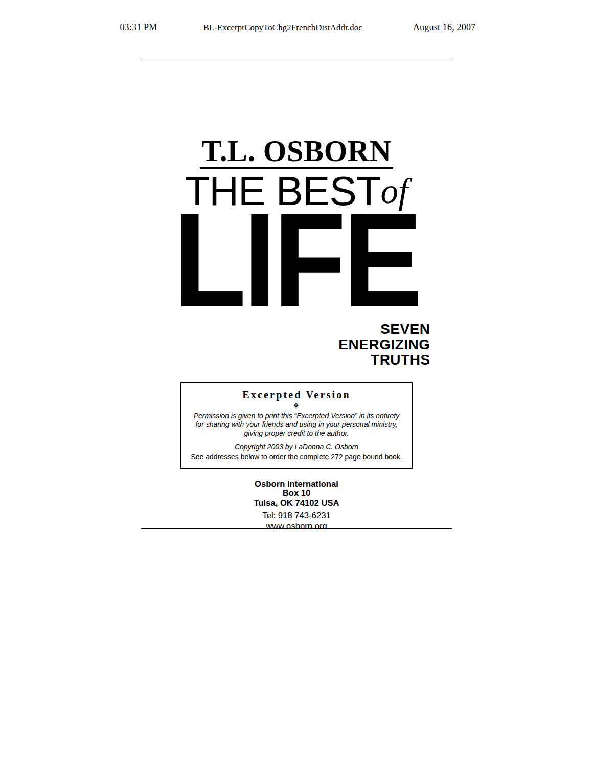03:31 PM BL-ExcerptCopyToChg2FrenchDistAddr.doc August 16, 2007
T.L. OSBORN
THE BESTof
LIFE
SEVEN
ENERGIZING
TRUTHS
Excerpted Version
❖
Permission is given to print this “Excerpted Version” in its entirety for sharing with your friends and using in your personal ministry, giving proper credit to the author.
Copyright 2003 by LaDonna C. Osborn
See addresses below to order the complete 272 page bound book.
Osborn International
Box 10
Tulsa, OK 74102 USA
Tel: 918 743-6231
www.osborn.org
See last page for more contact information.